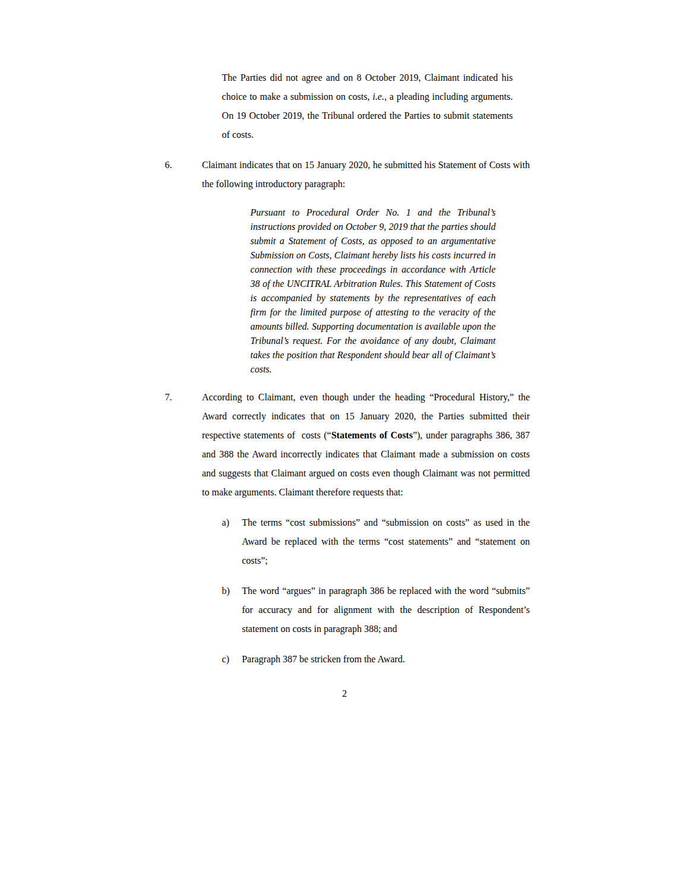The Parties did not agree and on 8 October 2019, Claimant indicated his choice to make a submission on costs, i.e., a pleading including arguments. On 19 October 2019, the Tribunal ordered the Parties to submit statements of costs.
6.
Claimant indicates that on 15 January 2020, he submitted his Statement of Costs with the following introductory paragraph:
Pursuant to Procedural Order No. 1 and the Tribunal’s instructions provided on October 9, 2019 that the parties should submit a Statement of Costs, as opposed to an argumentative Submission on Costs, Claimant hereby lists his costs incurred in connection with these proceedings in accordance with Article 38 of the UNCITRAL Arbitration Rules. This Statement of Costs is accompanied by statements by the representatives of each firm for the limited purpose of attesting to the veracity of the amounts billed. Supporting documentation is available upon the Tribunal’s request. For the avoidance of any doubt, Claimant takes the position that Respondent should bear all of Claimant’s costs.
7.
According to Claimant, even though under the heading “Procedural History,” the Award correctly indicates that on 15 January 2020, the Parties submitted their respective statements of costs (“Statements of Costs”), under paragraphs 386, 387 and 388 the Award incorrectly indicates that Claimant made a submission on costs and suggests that Claimant argued on costs even though Claimant was not permitted to make arguments. Claimant therefore requests that:
a)
The terms “cost submissions” and “submission on costs” as used in the Award be replaced with the terms “cost statements” and “statement on costs”;
b)
The word “argues” in paragraph 386 be replaced with the word “submits” for accuracy and for alignment with the description of Respondent’s statement on costs in paragraph 388; and
c)
Paragraph 387 be stricken from the Award.
2